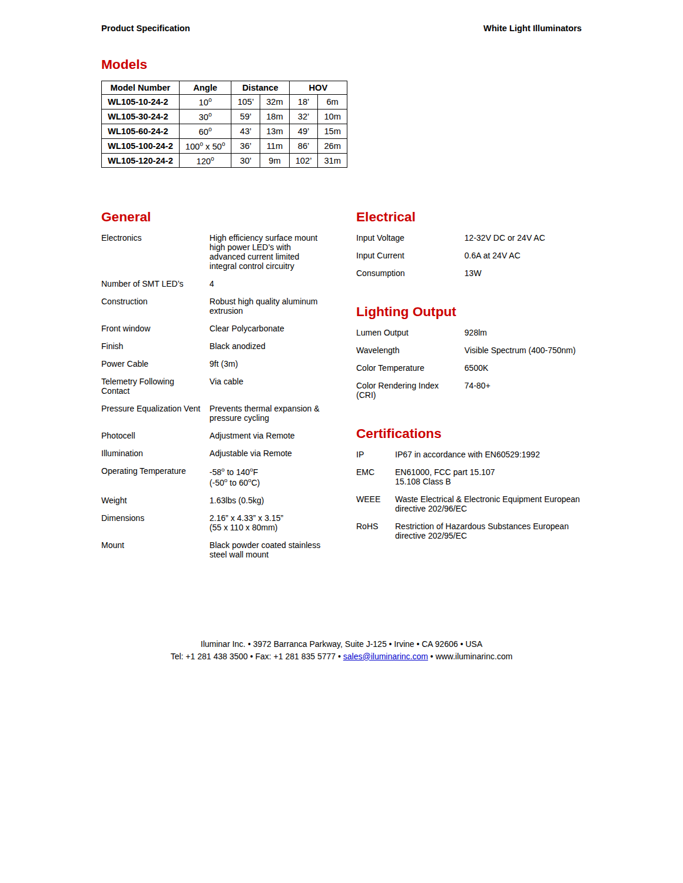Product Specification White Light Illuminators
Models
| Model Number | Angle | Distance | HOV |
| --- | --- | --- | --- |
| WL105-10-24-2 | 10 o | 105’ | 32m | 18’ | 6m |
| WL105-30-24-2 | 30 o | 59’ | 18m | 32’ | 10m |
| WL105-60-24-2 | 60 o | 43’ | 13m | 49’ | 15m |
| WL105-100-24-2 | 100 o x 50 o | 36’ | 11m | 86’ | 26m |
| WL105-120-24-2 | 120 o | 30’ | 9m | 102’ | 31m |
General
| Electronics | High efficiency surface mount high power LED’s with advanced current limited integral control circuitry |
| Number of SMT LED’s | 4 |
| Construction | Robust high quality aluminum extrusion |
| Front window | Clear Polycarbonate |
| Finish | Black anodized |
| Power Cable | 9ft (3m) |
| Telemetry Following Contact | Via cable |
| Pressure Equalization Vent | Prevents thermal expansion & pressure cycling |
| Photocell | Adjustment via Remote |
| Illumination | Adjustable via Remote |
| Operating Temperature | -58 o to 140 o F (-50 o to 60 o C) |
| Weight | 1.63lbs (0.5kg) |
| Dimensions | 2.16” x 4.33” x 3.15” (55 x 110 x 80mm) |
| Mount | Black powder coated stainless steel wall mount |
Electrical
| Input Voltage | 12-32V DC or 24V AC |
| Input Current | 0.6A at 24V AC |
| Consumption | 13W |
Lighting Output
| Lumen Output | 928lm |
| Wavelength | Visible Spectrum (400-750nm) |
| Color Temperature | 6500K |
| Color Rendering Index (CRI) | 74-80+ |
Certifications
| IP | IP67 in accordance with EN60529:1992 |
| EMC | EN61000, FCC part 15.107 15.108 Class B |
| WEEE | Waste Electrical & Electronic Equipment European directive 202/96/EC |
| RoHS | Restriction of Hazardous Substances European directive 202/95/EC |
Iluminar Inc. • 3972 Barranca Parkway, Suite J-125 • Irvine • CA 92606 • USA
Tel: +1 281 438 3500 • Fax: +1 281 835 5777 • sales@iluminarinc.com • www.iluminarinc.com